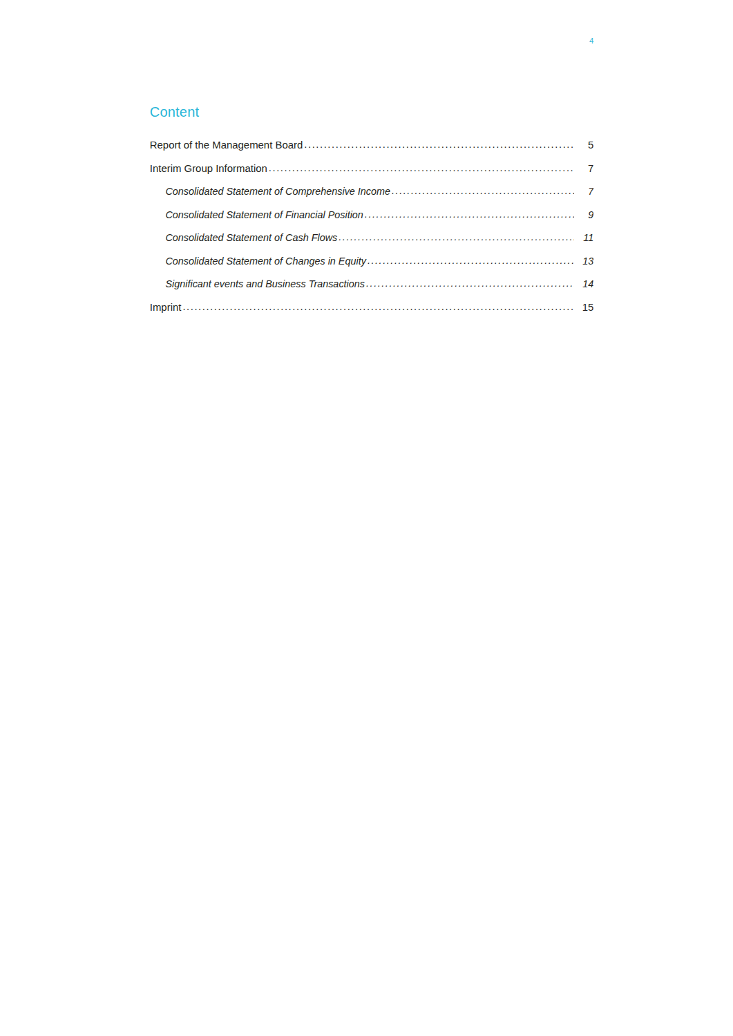4
Content
Report of the Management Board ................................................................................ 5
Interim Group Information ......................................................................................... 7
Consolidated Statement of Comprehensive Income ....................................................... 7
Consolidated Statement of Financial Position .............................................................. 9
Consolidated Statement of Cash Flows ......................................................................... 11
Consolidated Statement of Changes in Equity ............................................................. 13
Significant events and Business Transactions .............................................................. 14
Imprint ............................................................................................................. 15